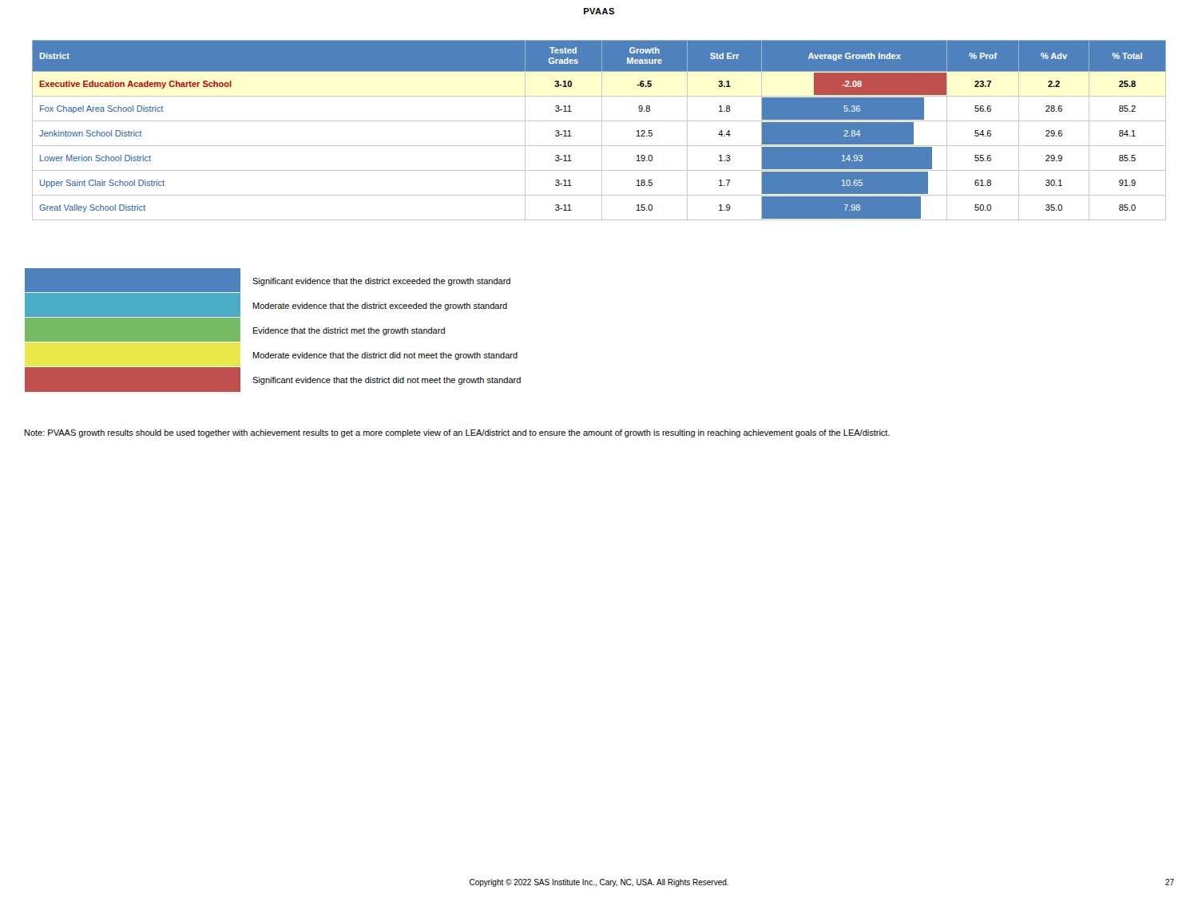PVAAS
| District | Tested Grades | Growth Measure | Std Err | Average Growth Index | % Prof | % Adv | % Total |
| --- | --- | --- | --- | --- | --- | --- | --- |
| Executive Education Academy Charter School | 3-10 | -6.5 | 3.1 | -2.08 | 23.7 | 2.2 | 25.8 |
| Fox Chapel Area School District | 3-11 | 9.8 | 1.8 | 5.36 | 56.6 | 28.6 | 85.2 |
| Jenkintown School District | 3-11 | 12.5 | 4.4 | 2.84 | 54.6 | 29.6 | 84.1 |
| Lower Merion School District | 3-11 | 19.0 | 1.3 | 14.93 | 55.6 | 29.9 | 85.5 |
| Upper Saint Clair School District | 3-11 | 18.5 | 1.7 | 10.65 | 61.8 | 30.1 | 91.9 |
| Great Valley School District | 3-11 | 15.0 | 1.9 | 7.98 | 50.0 | 35.0 | 85.0 |
Significant evidence that the district exceeded the growth standard
Moderate evidence that the district exceeded the growth standard
Evidence that the district met the growth standard
Moderate evidence that the district did not meet the growth standard
Significant evidence that the district did not meet the growth standard
Note: PVAAS growth results should be used together with achievement results to get a more complete view of an LEA/district and to ensure the amount of growth is resulting in reaching achievement goals of the LEA/district.
Copyright © 2022 SAS Institute Inc., Cary, NC, USA. All Rights Reserved. 27